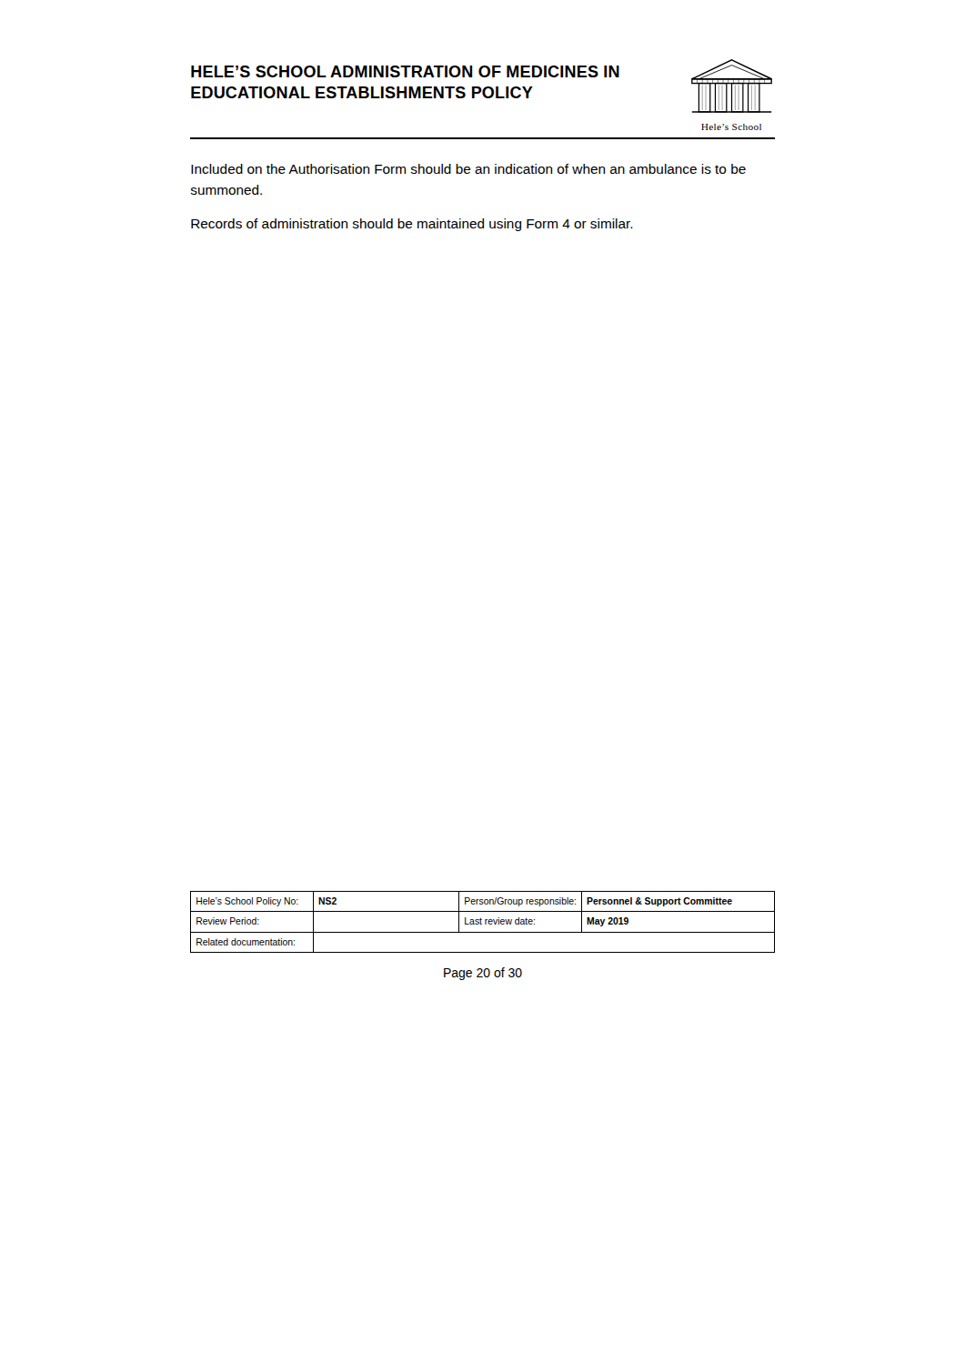Hele’s School Administration of Medicines in Educational Establishments Policy
Hele’s School
Included on the Authorisation Form should be an indication of when an ambulance is to be summoned.
Records of administration should be maintained using Form 4 or similar.
| Hele’s School Policy No: | NS2 | Person/Group responsible: | Personnel & Support Committee |
| Review Period: | | Last review date: | May 2019 |
| Related documentation: | | | |
Page 20 of 30